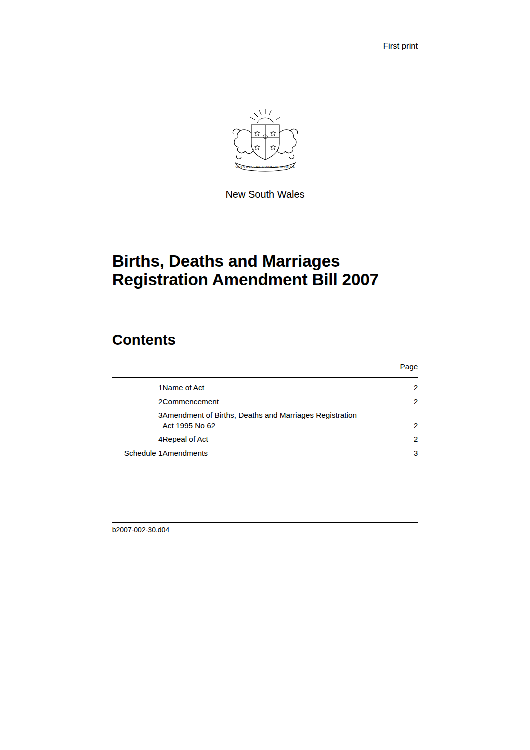First print
ORTA RECENS QUAM PURA NITES
New South Wales
Births, Deaths and Marriages
Registration Amendment Bill 2007
Contents
| | | Page |
| 1 | Name of Act | 2 |
| 2 | Commencement | 2 |
| 3 | Amendment of Births, Deaths and Marriages Registration Act 1995 No 62 | 2 |
| 4 | Repeal of Act | 2 |
| Schedule 1 | Amendments | 3 |
b2007-002-30.d04